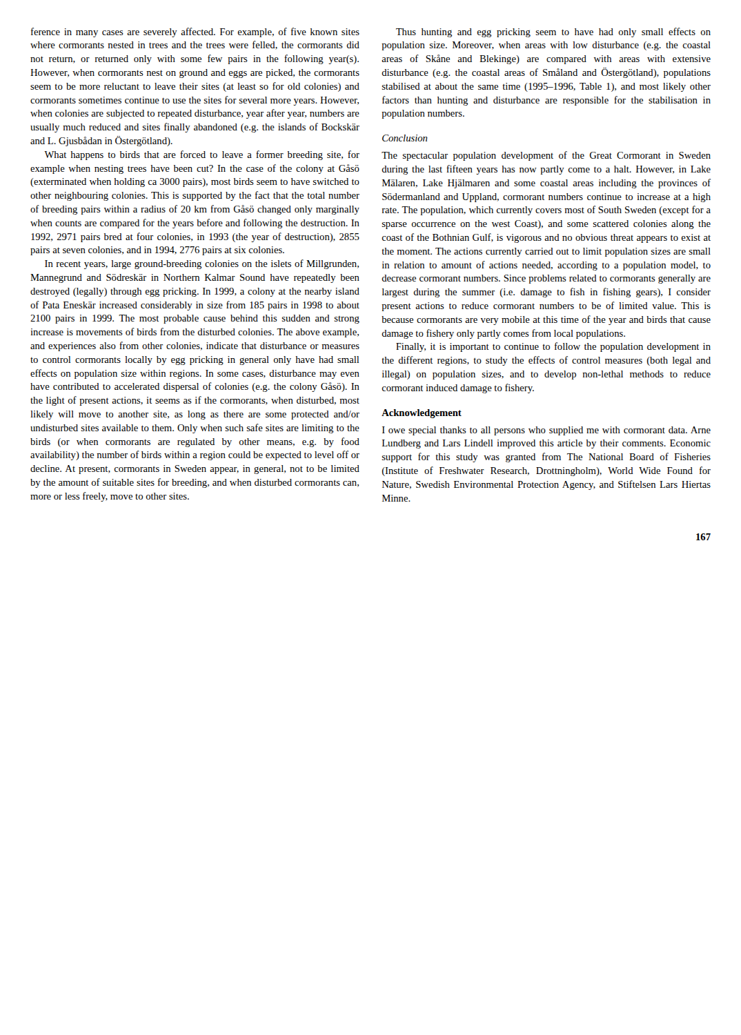ference in many cases are severely affected. For example, of five known sites where cormorants nested in trees and the trees were felled, the cormorants did not return, or returned only with some few pairs in the following year(s). However, when cormorants nest on ground and eggs are picked, the cormorants seem to be more reluctant to leave their sites (at least so for old colonies) and cormorants sometimes continue to use the sites for several more years. However, when colonies are subjected to repeated disturbance, year after year, numbers are usually much reduced and sites finally abandoned (e.g. the islands of Bockskär and L. Gjusbådan in Östergötland).
What happens to birds that are forced to leave a former breeding site, for example when nesting trees have been cut? In the case of the colony at Gåsö (exterminated when holding ca 3000 pairs), most birds seem to have switched to other neighbouring colonies. This is supported by the fact that the total number of breeding pairs within a radius of 20 km from Gåsö changed only marginally when counts are compared for the years before and following the destruction. In 1992, 2971 pairs bred at four colonies, in 1993 (the year of destruction), 2855 pairs at seven colonies, and in 1994, 2776 pairs at six colonies.
In recent years, large ground-breeding colonies on the islets of Millgrunden, Mannegrund and Södreskär in Northern Kalmar Sound have repeatedly been destroyed (legally) through egg pricking. In 1999, a colony at the nearby island of Pata Eneskär increased considerably in size from 185 pairs in 1998 to about 2100 pairs in 1999. The most probable cause behind this sudden and strong increase is movements of birds from the disturbed colonies. The above example, and experiences also from other colonies, indicate that disturbance or measures to control cormorants locally by egg pricking in general only have had small effects on population size within regions. In some cases, disturbance may even have contributed to accelerated dispersal of colonies (e.g. the colony Gåsö). In the light of present actions, it seems as if the cormorants, when disturbed, most likely will move to another site, as long as there are some protected and/or undisturbed sites available to them. Only when such safe sites are limiting to the birds (or when cormorants are regulated by other means, e.g. by food availability) the number of birds within a region could be expected to level off or decline. At present, cormorants in Sweden appear, in general, not to be limited by the amount of suitable sites for breeding, and when disturbed cormorants can, more or less freely, move to other sites.
Thus hunting and egg pricking seem to have had only small effects on population size. Moreover, when areas with low disturbance (e.g. the coastal areas of Skåne and Blekinge) are compared with areas with extensive disturbance (e.g. the coastal areas of Småland and Östergötland), populations stabilised at about the same time (1995–1996, Table 1), and most likely other factors than hunting and disturbance are responsible for the stabilisation in population numbers.
Conclusion
The spectacular population development of the Great Cormorant in Sweden during the last fifteen years has now partly come to a halt. However, in Lake Mälaren, Lake Hjälmaren and some coastal areas including the provinces of Södermanland and Uppland, cormorant numbers continue to increase at a high rate. The population, which currently covers most of South Sweden (except for a sparse occurrence on the west Coast), and some scattered colonies along the coast of the Bothnian Gulf, is vigorous and no obvious threat appears to exist at the moment. The actions currently carried out to limit population sizes are small in relation to amount of actions needed, according to a population model, to decrease cormorant numbers. Since problems related to cormorants generally are largest during the summer (i.e. damage to fish in fishing gears), I consider present actions to reduce cormorant numbers to be of limited value. This is because cormorants are very mobile at this time of the year and birds that cause damage to fishery only partly comes from local populations.
Finally, it is important to continue to follow the population development in the different regions, to study the effects of control measures (both legal and illegal) on population sizes, and to develop non-lethal methods to reduce cormorant induced damage to fishery.
Acknowledgement
I owe special thanks to all persons who supplied me with cormorant data. Arne Lundberg and Lars Lindell improved this article by their comments. Economic support for this study was granted from The National Board of Fisheries (Institute of Freshwater Research, Drottningholm), World Wide Found for Nature, Swedish Environmental Protection Agency, and Stiftelsen Lars Hiertas Minne.
167